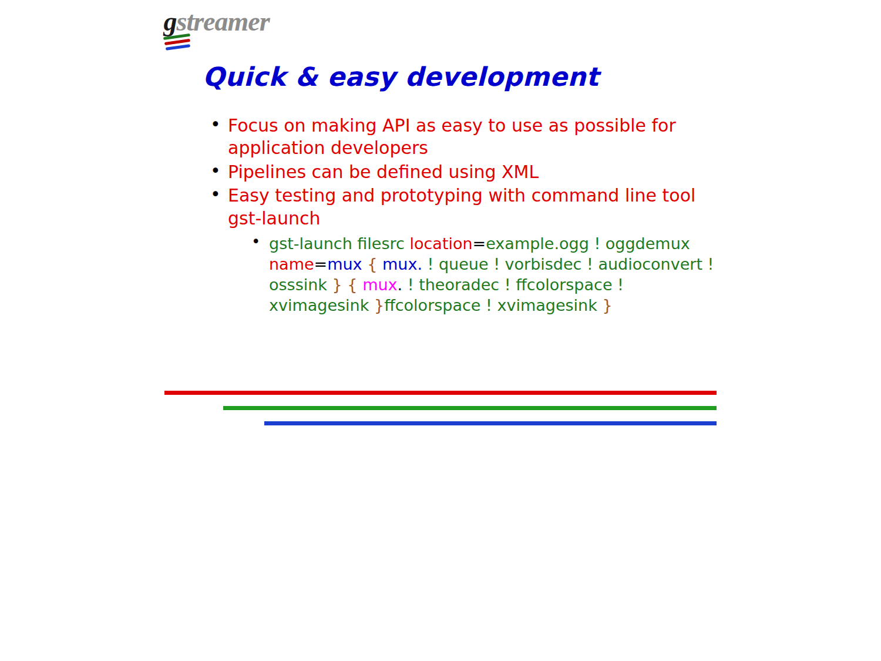gstreamer
Quick & easy development
Focus on making API as easy to use as possible for application developers
Pipelines can be defined using XML
Easy testing and prototyping with command line tool gst-launch
gst-launch filesrc location=example.ogg ! oggdemux name=mux { mux. ! queue ! vorbisdec ! audioconvert ! osssink } { mux. ! theoradec ! ffcolorspace ! xvimagesink }ffcolorspace ! xvimagesink }